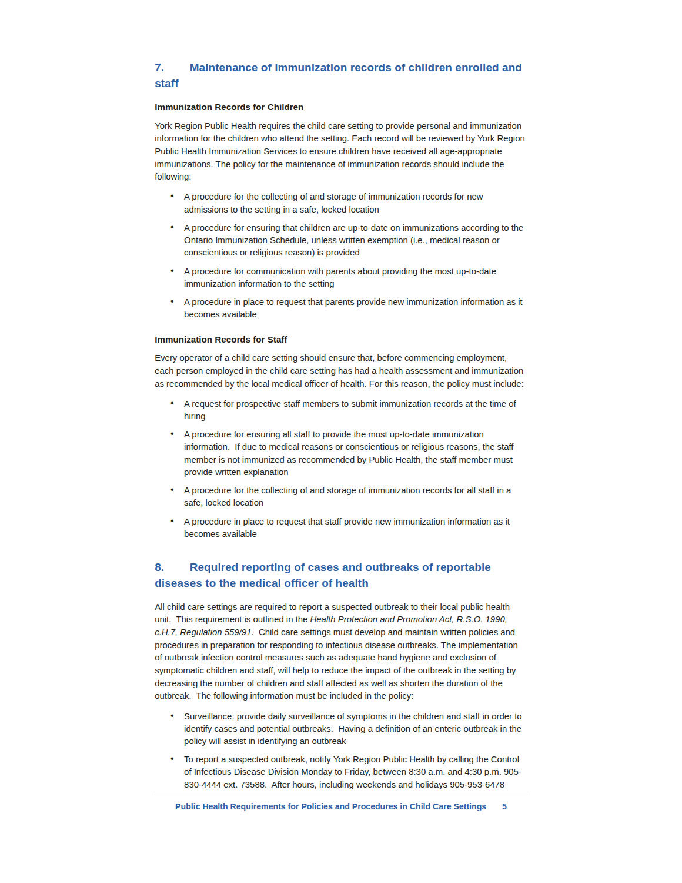7. Maintenance of immunization records of children enrolled and staff
Immunization Records for Children
York Region Public Health requires the child care setting to provide personal and immunization information for the children who attend the setting. Each record will be reviewed by York Region Public Health Immunization Services to ensure children have received all age-appropriate immunizations. The policy for the maintenance of immunization records should include the following:
A procedure for the collecting of and storage of immunization records for new admissions to the setting in a safe, locked location
A procedure for ensuring that children are up-to-date on immunizations according to the Ontario Immunization Schedule, unless written exemption (i.e., medical reason or conscientious or religious reason) is provided
A procedure for communication with parents about providing the most up-to-date immunization information to the setting
A procedure in place to request that parents provide new immunization information as it becomes available
Immunization Records for Staff
Every operator of a child care setting should ensure that, before commencing employment, each person employed in the child care setting has had a health assessment and immunization as recommended by the local medical officer of health. For this reason, the policy must include:
A request for prospective staff members to submit immunization records at the time of hiring
A procedure for ensuring all staff to provide the most up-to-date immunization information. If due to medical reasons or conscientious or religious reasons, the staff member is not immunized as recommended by Public Health, the staff member must provide written explanation
A procedure for the collecting of and storage of immunization records for all staff in a safe, locked location
A procedure in place to request that staff provide new immunization information as it becomes available
8. Required reporting of cases and outbreaks of reportable diseases to the medical officer of health
All child care settings are required to report a suspected outbreak to their local public health unit. This requirement is outlined in the Health Protection and Promotion Act, R.S.O. 1990, c.H.7, Regulation 559/91. Child care settings must develop and maintain written policies and procedures in preparation for responding to infectious disease outbreaks. The implementation of outbreak infection control measures such as adequate hand hygiene and exclusion of symptomatic children and staff, will help to reduce the impact of the outbreak in the setting by decreasing the number of children and staff affected as well as shorten the duration of the outbreak. The following information must be included in the policy:
Surveillance: provide daily surveillance of symptoms in the children and staff in order to identify cases and potential outbreaks. Having a definition of an enteric outbreak in the policy will assist in identifying an outbreak
To report a suspected outbreak, notify York Region Public Health by calling the Control of Infectious Disease Division Monday to Friday, between 8:30 a.m. and 4:30 p.m. 905-830-4444 ext. 73588. After hours, including weekends and holidays 905-953-6478
Public Health Requirements for Policies and Procedures in Child Care Settings5